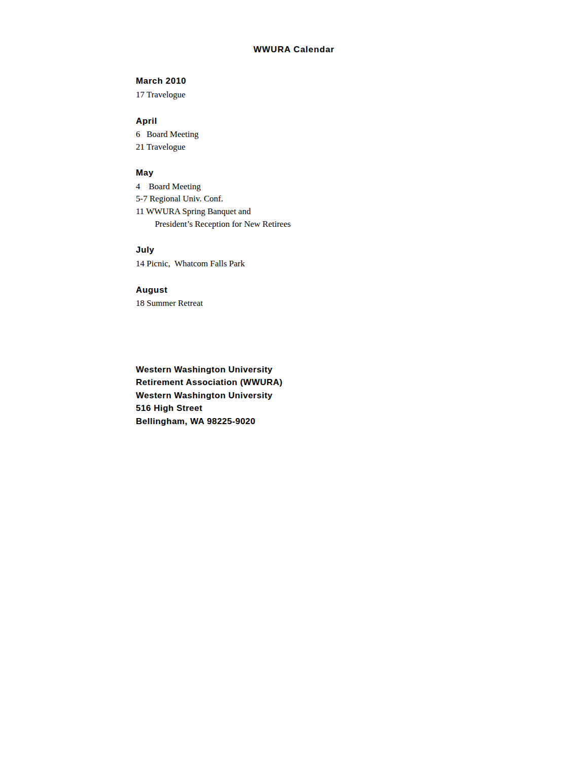WWURA Calendar
March 2010
17 Travelogue
April
6 Board Meeting
21 Travelogue
May
4 Board Meeting
5-7 Regional Univ. Conf.
11 WWURA Spring Banquet and
President’s Reception for New Retirees
July
14 Picnic, Whatcom Falls Park
August
18 Summer Retreat
Western Washington University
Retirement Association (WWURA)
Western Washington University
516 High Street
Bellingham, WA 98225-9020